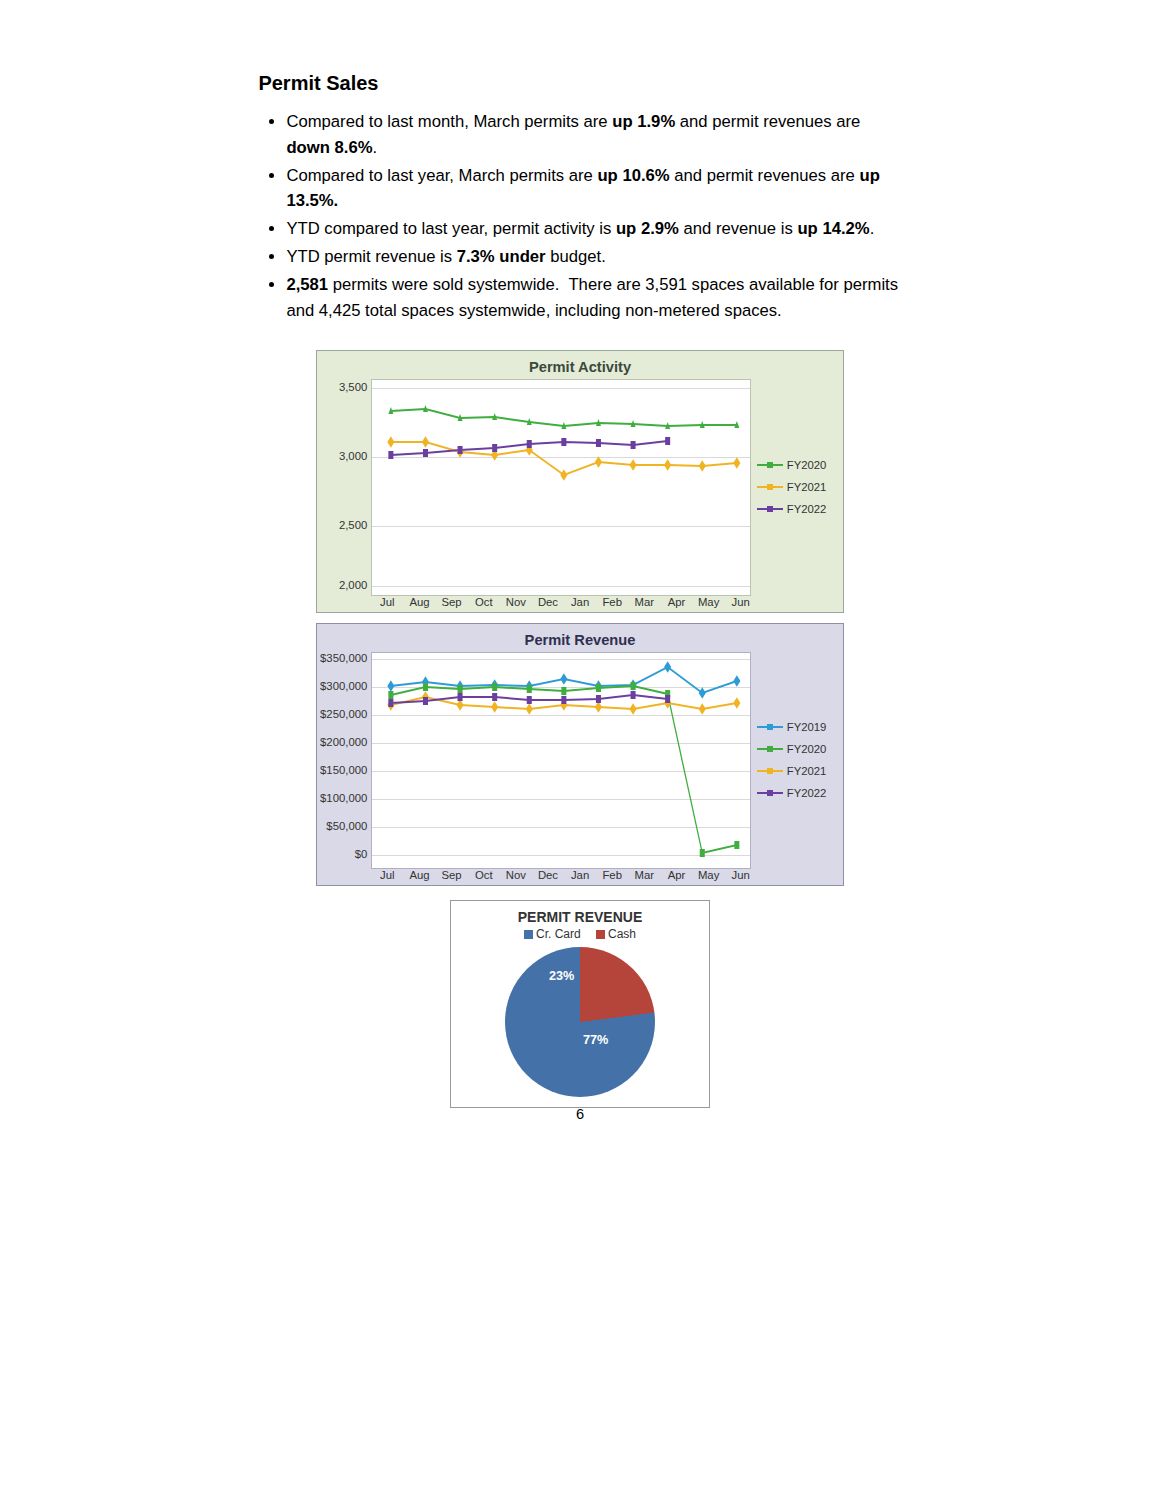Permit Sales
Compared to last month, March permits are up 1.9% and permit revenues are down 8.6%.
Compared to last year, March permits are up 10.6% and permit revenues are up 13.5%.
YTD compared to last year, permit activity is up 2.9% and revenue is up 14.2%.
YTD permit revenue is 7.3% under budget.
2,581 permits were sold systemwide. There are 3,591 spaces available for permits and 4,425 total spaces systemwide, including non-metered spaces.
Permit Activity
3,500 3,000 2,500 2,000
FY2020
FY2021
FY2022
Jul Aug Sep Oct Nov Dec Jan Feb Mar Apr May Jun
Permit Revenue
$350,000 $300,000 $250,000 $200,000 $150,000 $100,000 $50,000 $0
FY2019
FY2020
FY2021
FY2022
Jul Aug Sep Oct Nov Dec Jan Feb Mar Apr May Jun
PERMIT REVENUE
Cr. Card Cash
23% 77%
6